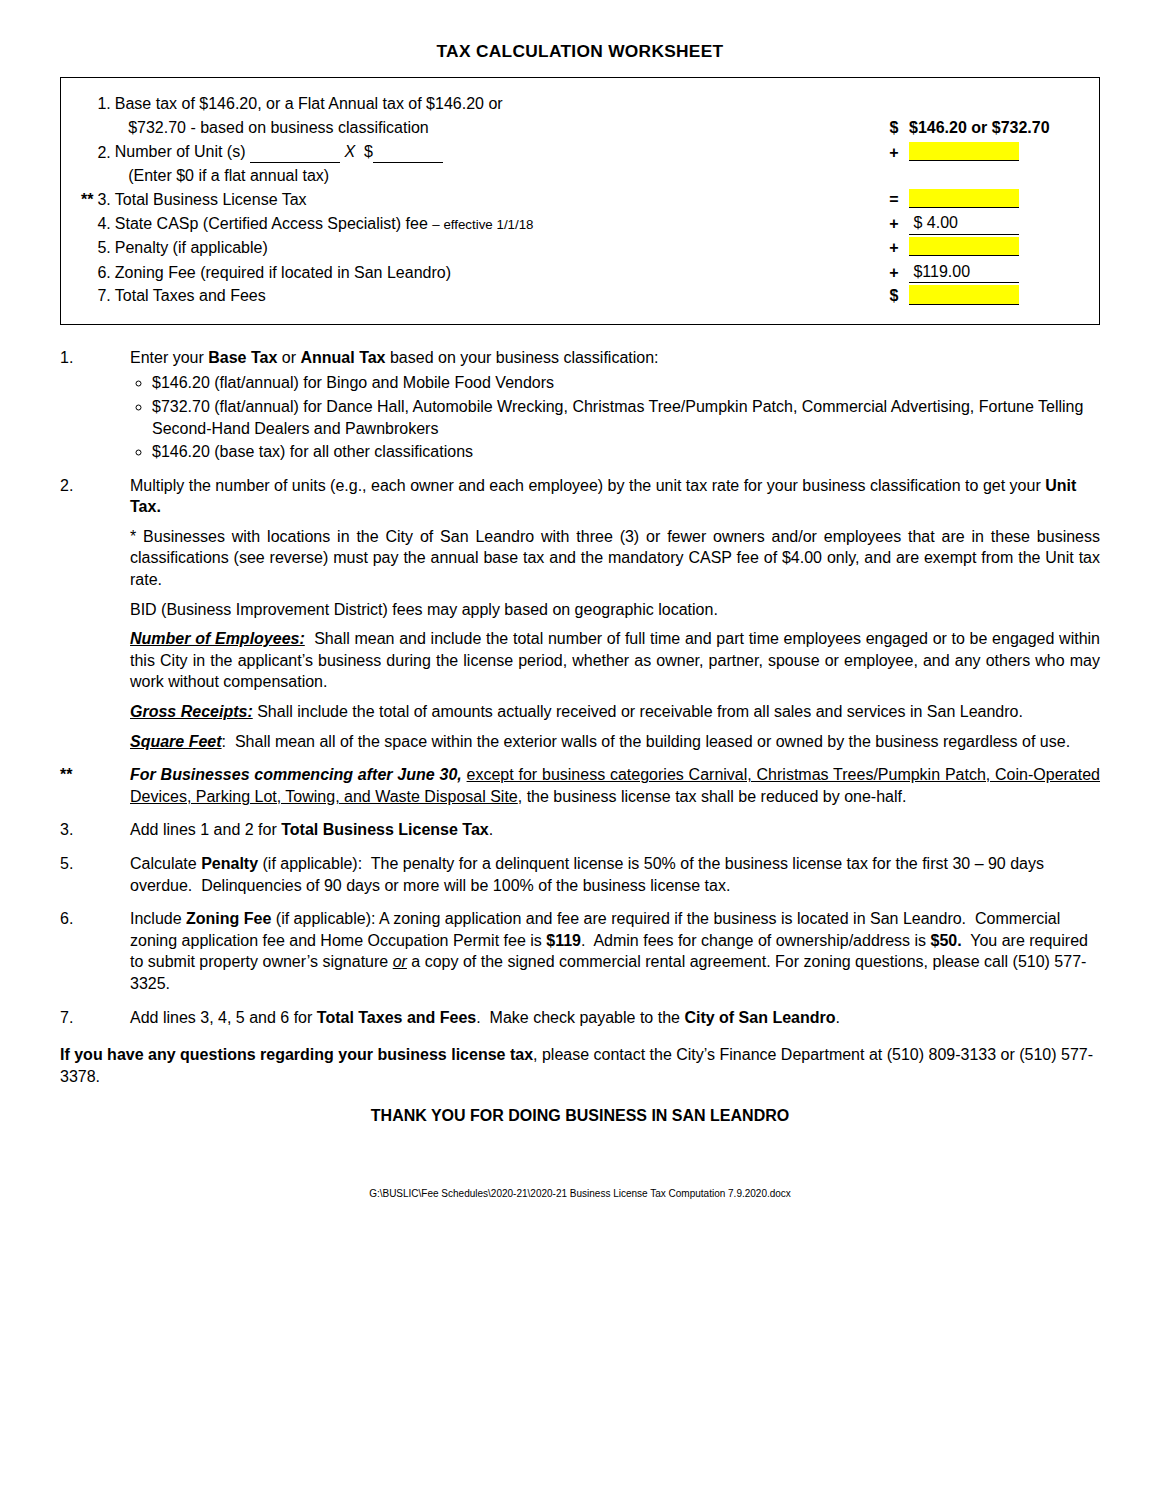TAX CALCULATION WORKSHEET
| 1. | Base tax of $146.20, or a Flat Annual tax of $146.20 or | | |
| | $732.70 - based on business classification | $ | $146.20 or $732.70 |
| 2. | Number of Unit (s) X $ | + | |
| | (Enter $0 if a flat annual tax) | | |
| ** 3. | Total Business License Tax | = | |
| 4. | State CASp (Certified Access Specialist) fee – effective 1/1/18 | + | $ 4.00 |
| 5. | Penalty (if applicable) | + | |
| 6. | Zoning Fee (required if located in San Leandro) | + | $119.00 |
| 7. | Total Taxes and Fees | $ | |
1. Enter your Base Tax or Annual Tax based on your business classification:
$146.20 (flat/annual) for Bingo and Mobile Food Vendors
$732.70 (flat/annual) for Dance Hall, Automobile Wrecking, Christmas Tree/Pumpkin Patch, Commercial Advertising, Fortune Telling Second-Hand Dealers and Pawnbrokers
$146.20 (base tax) for all other classifications
2. Multiply the number of units (e.g., each owner and each employee) by the unit tax rate for your business classification to get your Unit Tax.
* Businesses with locations in the City of San Leandro with three (3) or fewer owners and/or employees that are in these business classifications (see reverse) must pay the annual base tax and the mandatory CASP fee of $4.00 only, and are exempt from the Unit tax rate.
BID (Business Improvement District) fees may apply based on geographic location.
Number of Employees: Shall mean and include the total number of full time and part time employees engaged or to be engaged within this City in the applicant’s business during the license period, whether as owner, partner, spouse or employee, and any others who may work without compensation.
Gross Receipts: Shall include the total of amounts actually received or receivable from all sales and services in San Leandro.
Square Feet: Shall mean all of the space within the exterior walls of the building leased or owned by the business regardless of use.
** For Businesses commencing after June 30, except for business categories Carnival, Christmas Trees/Pumpkin Patch, Coin-Operated Devices, Parking Lot, Towing, and Waste Disposal Site, the business license tax shall be reduced by one-half.
3. Add lines 1 and 2 for Total Business License Tax.
5. Calculate Penalty (if applicable): The penalty for a delinquent license is 50% of the business license tax for the first 30 – 90 days overdue. Delinquencies of 90 days or more will be 100% of the business license tax.
6. Include Zoning Fee (if applicable): A zoning application and fee are required if the business is located in San Leandro. Commercial zoning application fee and Home Occupation Permit fee is $119. Admin fees for change of ownership/address is $50. You are required to submit property owner’s signature or a copy of the signed commercial rental agreement. For zoning questions, please call (510) 577-3325.
7. Add lines 3, 4, 5 and 6 for Total Taxes and Fees. Make check payable to the City of San Leandro.
If you have any questions regarding your business license tax, please contact the City’s Finance Department at (510) 809-3133 or (510) 577-3378.
THANK YOU FOR DOING BUSINESS IN SAN LEANDRO
G:\BUSLIC\Fee Schedules\2020-21\2020-21 Business License Tax Computation 7.9.2020.docx